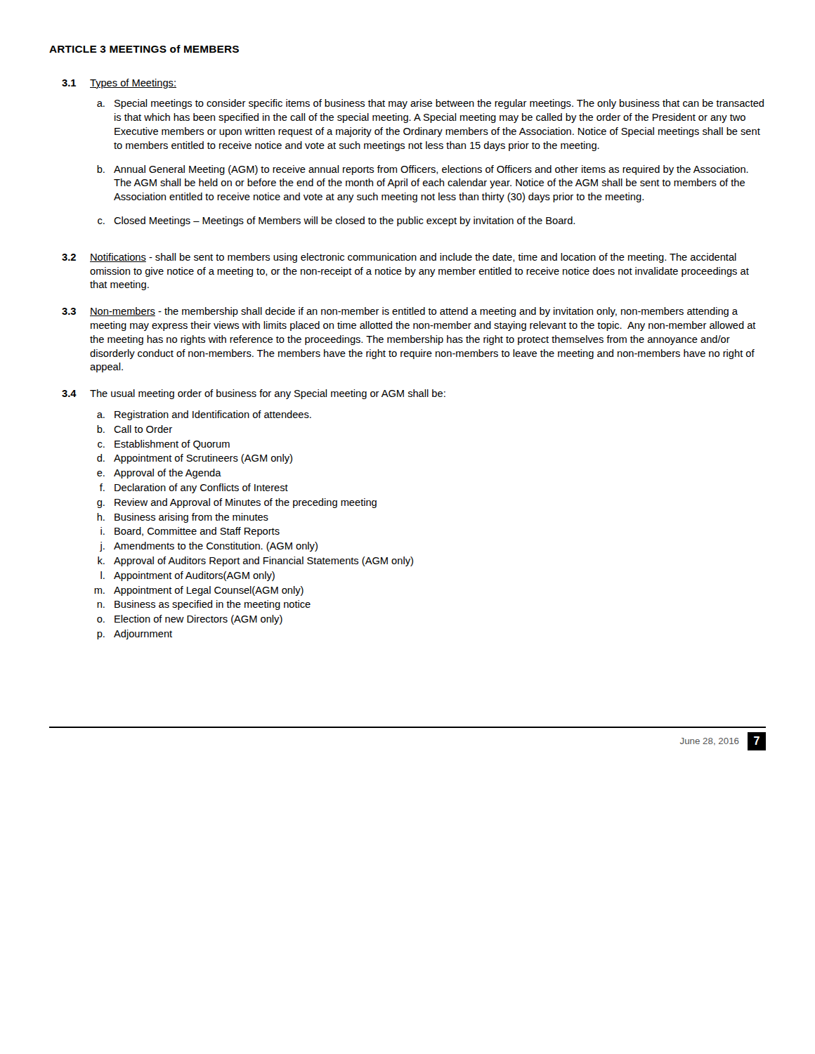ARTICLE 3 MEETINGS of MEMBERS
3.1
Types of Meetings:
Special meetings to consider specific items of business that may arise between the regular meetings. The only business that can be transacted is that which has been specified in the call of the special meeting. A Special meeting may be called by the order of the President or any two Executive members or upon written request of a majority of the Ordinary members of the Association. Notice of Special meetings shall be sent to members entitled to receive notice and vote at such meetings not less than 15 days prior to the meeting.
Annual General Meeting (AGM) to receive annual reports from Officers, elections of Officers and other items as required by the Association. The AGM shall be held on or before the end of the month of April of each calendar year. Notice of the AGM shall be sent to members of the Association entitled to receive notice and vote at any such meeting not less than thirty (30) days prior to the meeting.
Closed Meetings – Meetings of Members will be closed to the public except by invitation of the Board.
3.2
Notifications - shall be sent to members using electronic communication and include the date, time and location of the meeting. The accidental omission to give notice of a meeting to, or the non-receipt of a notice by any member entitled to receive notice does not invalidate proceedings at that meeting.
3.3
Non-members - the membership shall decide if an non-member is entitled to attend a meeting and by invitation only, non-members attending a meeting may express their views with limits placed on time allotted the non-member and staying relevant to the topic. Any non-member allowed at the meeting has no rights with reference to the proceedings. The membership has the right to protect themselves from the annoyance and/or disorderly conduct of non-members. The members have the right to require non-members to leave the meeting and non-members have no right of appeal.
3.4
The usual meeting order of business for any Special meeting or AGM shall be:
Registration and Identification of attendees.
Call to Order
Establishment of Quorum
Appointment of Scrutineers (AGM only)
Approval of the Agenda
Declaration of any Conflicts of Interest
Review and Approval of Minutes of the preceding meeting
Business arising from the minutes
Board, Committee and Staff Reports
Amendments to the Constitution. (AGM only)
Approval of Auditors Report and Financial Statements (AGM only)
Appointment of Auditors(AGM only)
Appointment of Legal Counsel(AGM only)
Business as specified in the meeting notice
Election of new Directors (AGM only)
Adjournment
June 28, 2016 7